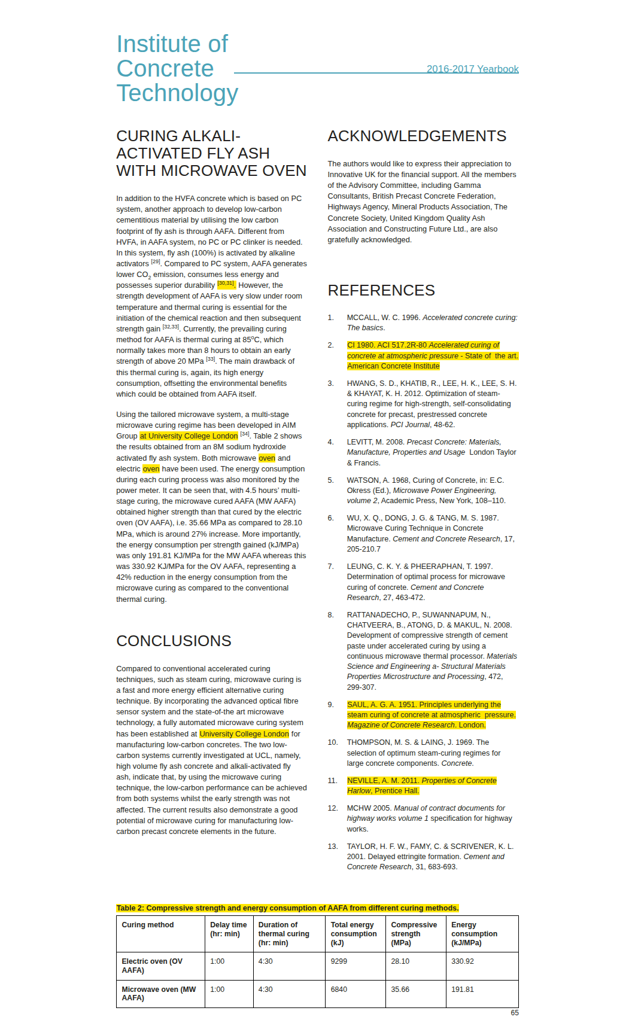Institute of Concrete
Technology
2016-2017 Yearbook
CURING ALKALI-ACTIVATED FLY ASH WITH MICROWAVE OVEN
In addition to the HVFA concrete which is based on PC system, another approach to develop low-carbon cementitious material by utilising the low carbon footprint of fly ash is through AAFA. Different from HVFA, in AAFA system, no PC or PC clinker is needed. In this system, fly ash (100%) is activated by alkaline activators [29]. Compared to PC system, AAFA generates lower CO2 emission, consumes less energy and possesses superior durability [30,31]. However, the strength development of AAFA is very slow under room temperature and thermal curing is essential for the initiation of the chemical reaction and then subsequent strength gain [32,33]. Currently, the prevailing curing method for AAFA is thermal curing at 85oC, which normally takes more than 8 hours to obtain an early strength of above 20 MPa [33]. The main drawback of this thermal curing is, again, its high energy consumption, offsetting the environmental benefits which could be obtained from AAFA itself.
Using the tailored microwave system, a multi-stage microwave curing regime has been developed in AIM Group at University College London [34]. Table 2 shows the results obtained from an 8M sodium hydroxide activated fly ash system. Both microwave oven and electric oven have been used. The energy consumption during each curing process was also monitored by the power meter. It can be seen that, with 4.5 hours’ multi-stage curing, the microwave cured AAFA (MW AAFA) obtained higher strength than that cured by the electric oven (OV AAFA), i.e. 35.66 MPa as compared to 28.10 MPa, which is around 27% increase. More importantly, the energy consumption per strength gained (kJ/MPa) was only 191.81 KJ/MPa for the MW AAFA whereas this was 330.92 KJ/MPa for the OV AAFA, representing a 42% reduction in the energy consumption from the microwave curing as compared to the conventional thermal curing.
CONCLUSIONS
Compared to conventional accelerated curing techniques, such as steam curing, microwave curing is a fast and more energy efficient alternative curing technique. By incorporating the advanced optical fibre sensor system and the state-of-the art microwave technology, a fully automated microwave curing system has been established at University College London for manufacturing low-carbon concretes. The two low-carbon systems currently investigated at UCL, namely, high volume fly ash concrete and alkali-activated fly ash, indicate that, by using the microwave curing technique, the low-carbon performance can be achieved from both systems whilst the early strength was not affected. The current results also demonstrate a good potential of microwave curing for manufacturing low-carbon precast concrete elements in the future.
ACKNOWLEDGEMENTS
The authors would like to express their appreciation to Innovative UK for the financial support. All the members of the Advisory Committee, including Gamma Consultants, British Precast Concrete Federation, Highways Agency, Mineral Products Association, The Concrete Society, United Kingdom Quality Ash Association and Constructing Future Ltd., are also gratefully acknowledged.
REFERENCES
MCCALL, W. C. 1996. Accelerated concrete curing: The basics.
CI 1980. ACI 517.2R-80 Accelerated curing of concrete at atmospheric pressure - State of the art. American Concrete Institute
HWANG, S. D., KHATIB, R., LEE, H. K., LEE, S. H. & KHAYAT, K. H. 2012. Optimization of steam-curing regime for high-strength, self-consolidating concrete for precast, prestressed concrete applications. PCI Journal, 48-62.
LEVITT, M. 2008. Precast Concrete: Materials, Manufacture, Properties and Usage London Taylor & Francis.
WATSON, A. 1968, Curing of Concrete, in: E.C. Okress (Ed.), Microwave Power Engineering, volume 2, Academic Press, New York, 108–110.
WU, X. Q., DONG, J. G. & TANG, M. S. 1987. Microwave Curing Technique in Concrete Manufacture. Cement and Concrete Research, 17, 205-210.7
LEUNG, C. K. Y. & PHEERAPHAN, T. 1997. Determination of optimal process for microwave curing of concrete. Cement and Concrete Research, 27, 463-472.
RATTANADECHO, P., SUWANNAPUM, N., CHATVEERA, B., ATONG, D. & MAKUL, N. 2008. Development of compressive strength of cement paste under accelerated curing by using a continuous microwave thermal processor. Materials Science and Engineering a- Structural Materials Properties Microstructure and Processing, 472, 299-307.
SAUL, A. G. A. 1951. Principles underlying the steam curing of concrete at atmospheric pressure. Magazine of Concrete Research. London.
THOMPSON, M. S. & LAING, J. 1969. The selection of optimum steam-curing regimes for large concrete components. Concrete.
NEVILLE, A. M. 2011. Properties of Concrete Harlow, Prentice Hall.
MCHW 2005. Manual of contract documents for highway works volume 1 specification for highway works.
TAYLOR, H. F. W., FAMY, C. & SCRIVENER, K. L. 2001. Delayed ettringite formation. Cement and Concrete Research, 31, 683-693.
Table 2: Compressive strength and energy consumption of AAFA from different curing methods.
| Curing method | Delay time (hr: min) | Duration of thermal curing (hr: min) | Total energy consumption (kJ) | Compressive strength (MPa) | Energy consumption (kJ/MPa) |
| --- | --- | --- | --- | --- | --- |
| Electric oven (OV AAFA) | 1:00 | 4:30 | 9299 | 28.10 | 330.92 |
| Microwave oven (MW AAFA) | 1:00 | 4:30 | 6840 | 35.66 | 191.81 |
65